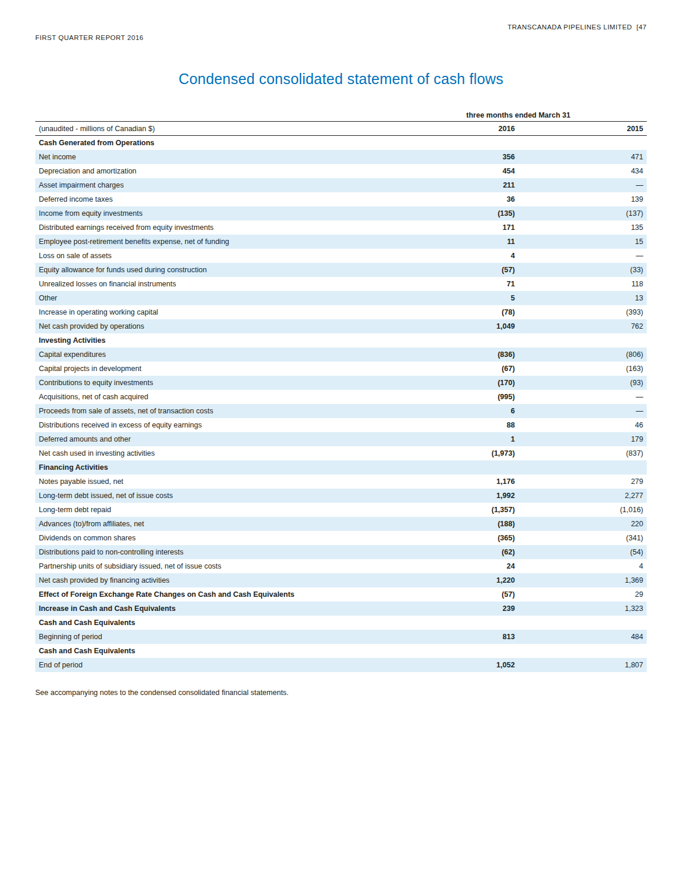FIRST QUARTER REPORT 2016
TRANSCANADA PIPELINES LIMITED [47
Condensed consolidated statement of cash flows
| | three months ended March 31 |
| --- | --- |
| (unaudited - millions of Canadian $) | 2016 | 2015 |
| Cash Generated from Operations | | |
| Net income | 356 | 471 |
| Depreciation and amortization | 454 | 434 |
| Asset impairment charges | 211 | — |
| Deferred income taxes | 36 | 139 |
| Income from equity investments | (135) | (137) |
| Distributed earnings received from equity investments | 171 | 135 |
| Employee post-retirement benefits expense, net of funding | 11 | 15 |
| Loss on sale of assets | 4 | — |
| Equity allowance for funds used during construction | (57) | (33) |
| Unrealized losses on financial instruments | 71 | 118 |
| Other | 5 | 13 |
| Increase in operating working capital | (78) | (393) |
| Net cash provided by operations | 1,049 | 762 |
| Investing Activities | | |
| Capital expenditures | (836) | (806) |
| Capital projects in development | (67) | (163) |
| Contributions to equity investments | (170) | (93) |
| Acquisitions, net of cash acquired | (995) | — |
| Proceeds from sale of assets, net of transaction costs | 6 | — |
| Distributions received in excess of equity earnings | 88 | 46 |
| Deferred amounts and other | 1 | 179 |
| Net cash used in investing activities | (1,973) | (837) |
| Financing Activities | | |
| Notes payable issued, net | 1,176 | 279 |
| Long-term debt issued, net of issue costs | 1,992 | 2,277 |
| Long-term debt repaid | (1,357) | (1,016) |
| Advances (to)/from affiliates, net | (188) | 220 |
| Dividends on common shares | (365) | (341) |
| Distributions paid to non-controlling interests | (62) | (54) |
| Partnership units of subsidiary issued, net of issue costs | 24 | 4 |
| Net cash provided by financing activities | 1,220 | 1,369 |
| Effect of Foreign Exchange Rate Changes on Cash and Cash Equivalents | (57) | 29 |
| Increase in Cash and Cash Equivalents | 239 | 1,323 |
| Cash and Cash Equivalents | | |
| Beginning of period | 813 | 484 |
| Cash and Cash Equivalents | | |
| End of period | 1,052 | 1,807 |
See accompanying notes to the condensed consolidated financial statements.